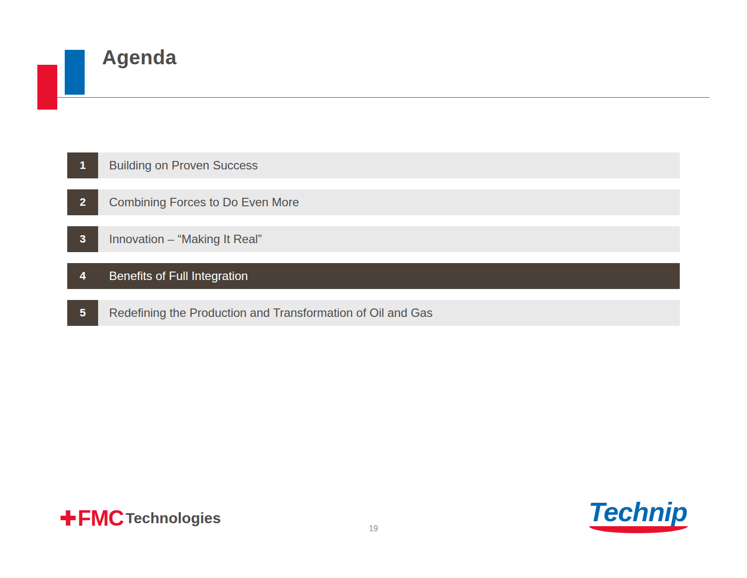Agenda
1
Building on Proven Success
2
Combining Forces to Do Even More
3
Innovation – “Making It Real”
4
Benefits of Full Integration
5
Redefining the Production and Transformation of Oil and Gas
✚FMC Technologies
19
Technip